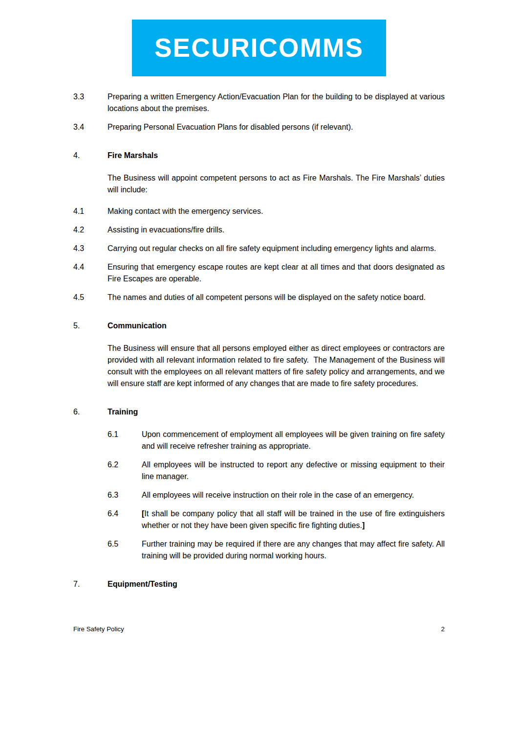SECURICOMMS
3.3
Preparing a written Emergency Action/Evacuation Plan for the building to be displayed at various locations about the premises.
3.4
Preparing Personal Evacuation Plans for disabled persons (if relevant).
4.
Fire Marshals
The Business will appoint competent persons to act as Fire Marshals. The Fire Marshals’ duties will include:
4.1
Making contact with the emergency services.
4.2
Assisting in evacuations/fire drills.
4.3
Carrying out regular checks on all fire safety equipment including emergency lights and alarms.
4.4
Ensuring that emergency escape routes are kept clear at all times and that doors designated as Fire Escapes are operable.
4.5
The names and duties of all competent persons will be displayed on the safety notice board.
5.
Communication
The Business will ensure that all persons employed either as direct employees or contractors are provided with all relevant information related to fire safety. The Management of the Business will consult with the employees on all relevant matters of fire safety policy and arrangements, and we will ensure staff are kept informed of any changes that are made to fire safety procedures.
6.
Training
6.1
Upon commencement of employment all employees will be given training on fire safety and will receive refresher training as appropriate.
6.2
All employees will be instructed to report any defective or missing equipment to their line manager.
6.3
All employees will receive instruction on their role in the case of an emergency.
6.4
[It shall be company policy that all staff will be trained in the use of fire extinguishers whether or not they have been given specific fire fighting duties.]
6.5
Further training may be required if there are any changes that may affect fire safety. All training will be provided during normal working hours.
7.
Equipment/Testing
Fire Safety Policy
2